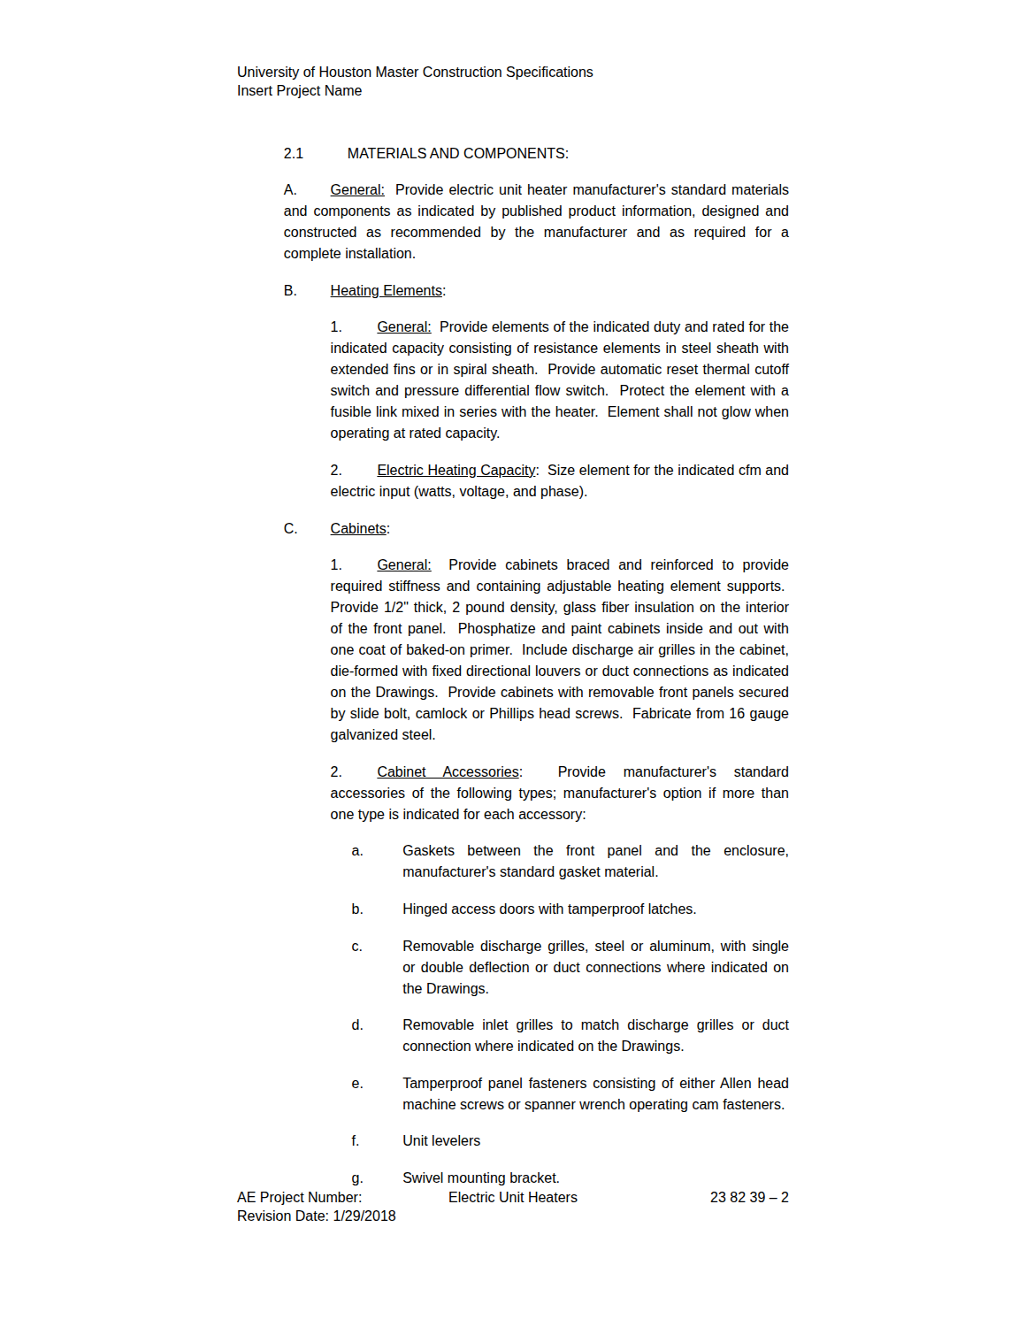University of Houston Master Construction Specifications
Insert Project Name
2.1 MATERIALS AND COMPONENTS:
A. General: Provide electric unit heater manufacturer's standard materials and components as indicated by published product information, designed and constructed as recommended by the manufacturer and as required for a complete installation.
B. Heating Elements:
1. General: Provide elements of the indicated duty and rated for the indicated capacity consisting of resistance elements in steel sheath with extended fins or in spiral sheath. Provide automatic reset thermal cutoff switch and pressure differential flow switch. Protect the element with a fusible link mixed in series with the heater. Element shall not glow when operating at rated capacity.
2. Electric Heating Capacity: Size element for the indicated cfm and electric input (watts, voltage, and phase).
C. Cabinets:
1. General: Provide cabinets braced and reinforced to provide required stiffness and containing adjustable heating element supports. Provide 1/2" thick, 2 pound density, glass fiber insulation on the interior of the front panel. Phosphatize and paint cabinets inside and out with one coat of baked-on primer. Include discharge air grilles in the cabinet, die-formed with fixed directional louvers or duct connections as indicated on the Drawings. Provide cabinets with removable front panels secured by slide bolt, camlock or Phillips head screws. Fabricate from 16 gauge galvanized steel.
2. Cabinet Accessories: Provide manufacturer's standard accessories of the following types; manufacturer's option if more than one type is indicated for each accessory:
a. Gaskets between the front panel and the enclosure, manufacturer's standard gasket material.
b. Hinged access doors with tamperproof latches.
c. Removable discharge grilles, steel or aluminum, with single or double deflection or duct connections where indicated on the Drawings.
d. Removable inlet grilles to match discharge grilles or duct connection where indicated on the Drawings.
e. Tamperproof panel fasteners consisting of either Allen head machine screws or spanner wrench operating cam fasteners.
f. Unit levelers
g. Swivel mounting bracket.
AE Project Number:
Revision Date: 1/29/2018
Electric Unit Heaters
23 82 39 – 2